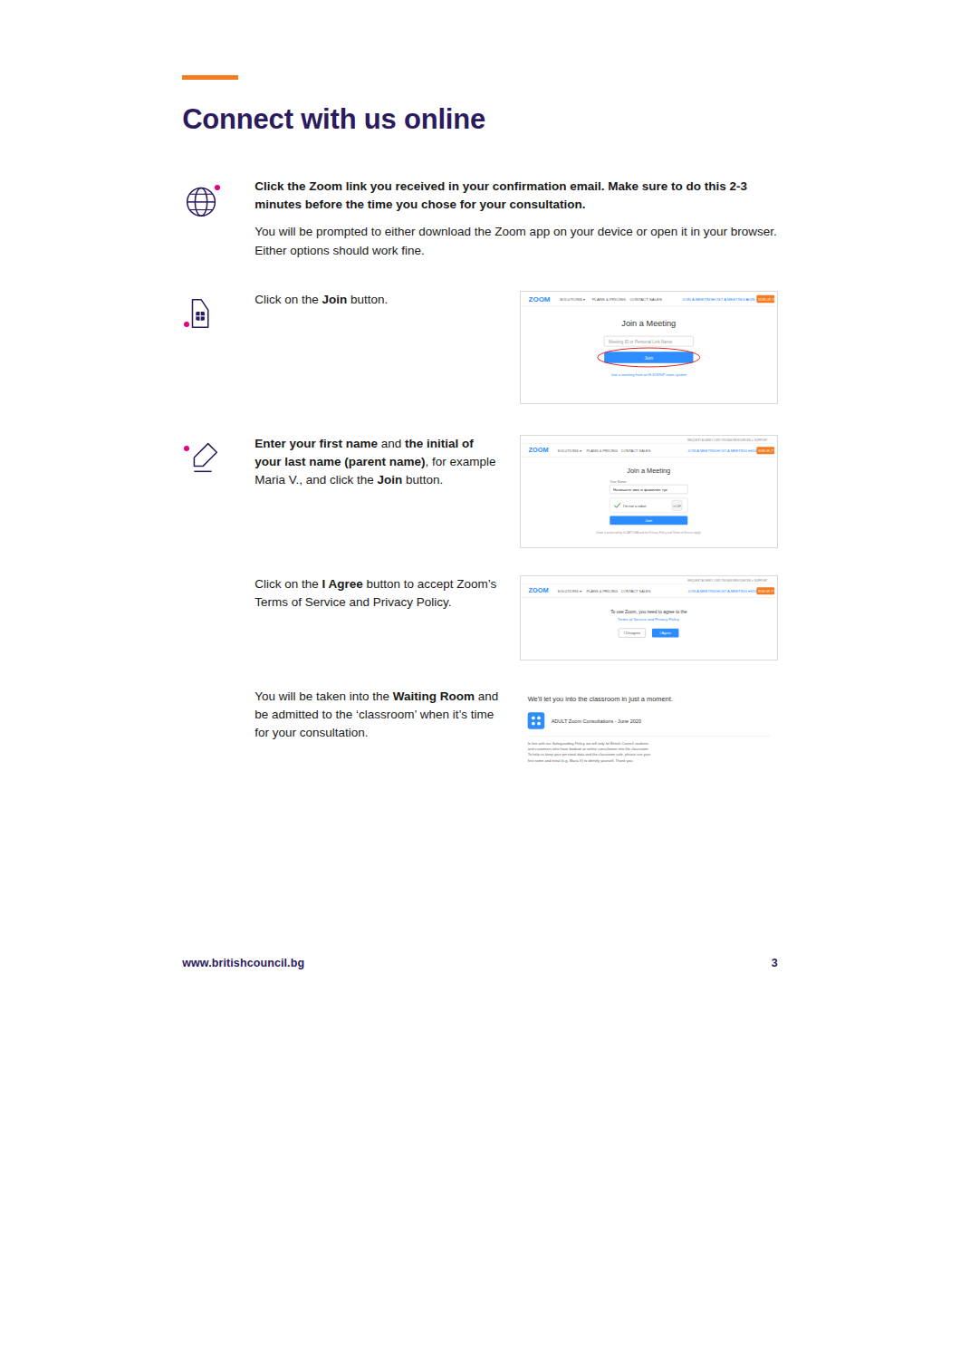Connect with us online
Click the Zoom link you received in your confirmation email. Make sure to do this 2-3 minutes before the time you chose for your consultation.
You will be prompted to either download the Zoom app on your device or open it in your browser. Either options should work fine.
Click on the Join button.
ZOOM SOLUTIONS ▾ PLANS & PRICING CONTACT SALES JOIN A MEETING HOST A MEETING ▾ SIGN IN SIGN UP, IT'S FREE Join a Meeting Meeting ID or Personal Link Name Join Join a meeting from an H.323/SIP room system
Enter your first name and the initial of your last name (parent name), for example Maria V., and click the Join button.
REQUEST A DEMO 1.888.799.9666 RESOURCES ▾ SUPPORT ZOOM SOLUTIONS ▾ PLANS & PRICING CONTACT SALES JOIN A MEETING HOST A MEETING ▾ SIGN IN SIGN UP, IT'S FREE Join a Meeting Your Name Напишете име и фамилия тук I'm not a robot reCAP Join Zoom is protected by reCAPTCHA and the Privacy Policy and Terms of Service apply.
Click on the I Agree button to accept Zoom’s Terms of Service and Privacy Policy.
REQUEST A DEMO 1.888.799.9666 RESOURCES ▾ SUPPORT ZOOM SOLUTIONS ▾ PLANS & PRICING CONTACT SALES JOIN A MEETING HOST A MEETING ▾ SIGN IN SIGN UP, IT'S FREE To use Zoom, you need to agree to the Terms of Service and Privacy Policy. I Disagree I Agree
You will be taken into the Waiting Room and be admitted to the ‘classroom’ when it’s time for your consultation.
We'll let you into the classroom in just a moment. ADULT Zoom Consultations - June 2020 In line with our Safeguarding Policy, we will only let British Council students and customers who have booked an online consultation into the classroom. To help us keep your personal data and the classroom safe, please use your first name and initial (e.g. Maria V) to identify yourself. Thank you.
www.britishcouncil.bg 3